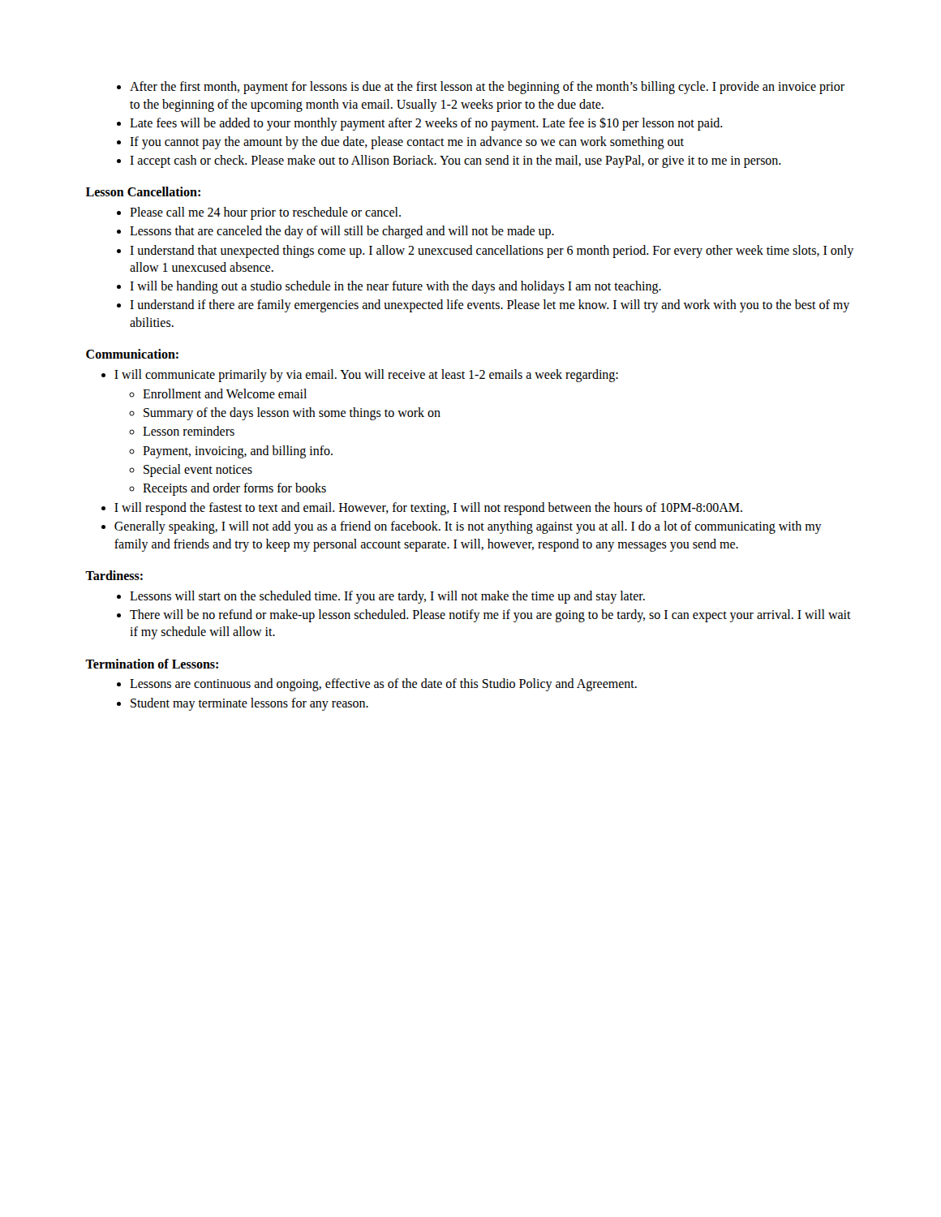After the first month, payment for lessons is due at the first lesson at the beginning of the month’s billing cycle. I provide an invoice prior to the beginning of the upcoming month via email. Usually 1-2 weeks prior to the due date.
Late fees will be added to your monthly payment after 2 weeks of no payment. Late fee is $10 per lesson not paid.
If you cannot pay the amount by the due date, please contact me in advance so we can work something out
I accept cash or check. Please make out to Allison Boriack. You can send it in the mail, use PayPal, or give it to me in person.
Lesson Cancellation:
Please call me 24 hour prior to reschedule or cancel.
Lessons that are canceled the day of will still be charged and will not be made up.
I understand that unexpected things come up. I allow 2 unexcused cancellations per 6 month period. For every other week time slots, I only allow 1 unexcused absence.
I will be handing out a studio schedule in the near future with the days and holidays I am not teaching.
I understand if there are family emergencies and unexpected life events. Please let me know. I will try and work with you to the best of my abilities.
Communication:
I will communicate primarily by via email. You will receive at least 1-2 emails a week regarding:
Enrollment and Welcome email
Summary of the days lesson with some things to work on
Lesson reminders
Payment, invoicing, and billing info.
Special event notices
Receipts and order forms for books
I will respond the fastest to text and email. However, for texting, I will not respond between the hours of 10PM-8:00AM.
Generally speaking, I will not add you as a friend on facebook. It is not anything against you at all. I do a lot of communicating with my family and friends and try to keep my personal account separate. I will, however, respond to any messages you send me.
Tardiness:
Lessons will start on the scheduled time. If you are tardy, I will not make the time up and stay later.
There will be no refund or make-up lesson scheduled. Please notify me if you are going to be tardy, so I can expect your arrival. I will wait if my schedule will allow it.
Termination of Lessons:
Lessons are continuous and ongoing, effective as of the date of this Studio Policy and Agreement.
Student may terminate lessons for any reason.